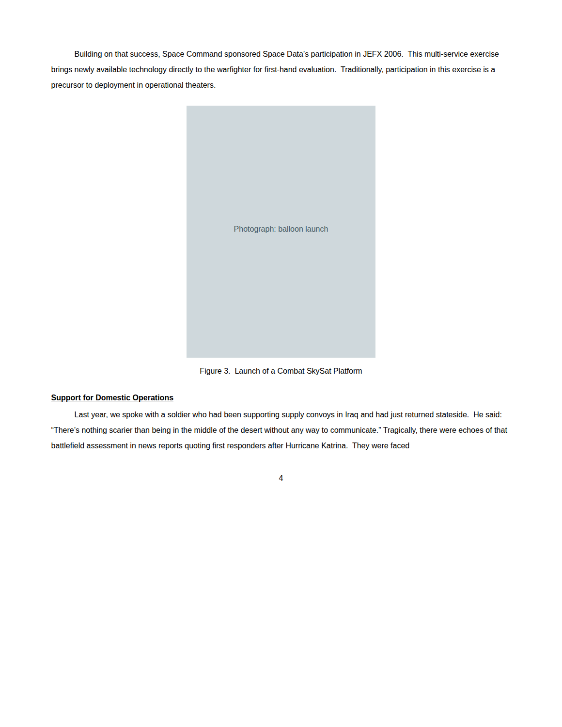Building on that success, Space Command sponsored Space Data’s participation in JEFX 2006. This multi-service exercise brings newly available technology directly to the warfighter for first-hand evaluation. Traditionally, participation in this exercise is a precursor to deployment in operational theaters.
Figure 3. Launch of a Combat SkySat Platform
Support for Domestic Operations
Last year, we spoke with a soldier who had been supporting supply convoys in Iraq and had just returned stateside. He said: “There’s nothing scarier than being in the middle of the desert without any way to communicate.” Tragically, there were echoes of that battlefield assessment in news reports quoting first responders after Hurricane Katrina. They were faced
4